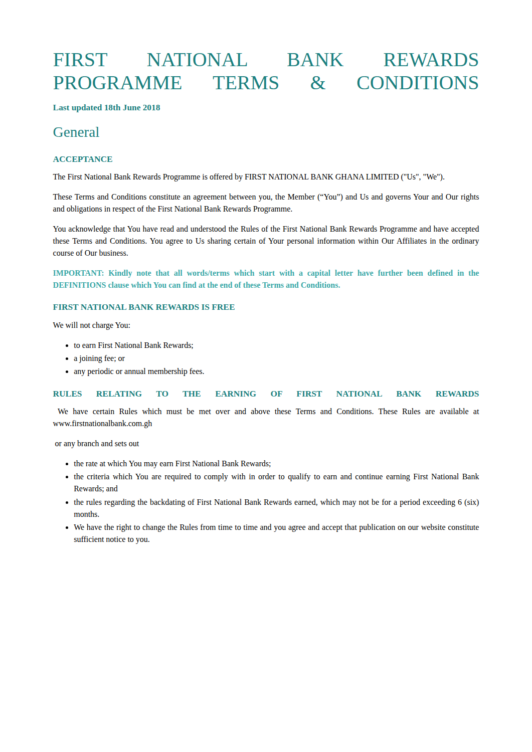FIRST NATIONAL BANK REWARDS PROGRAMME TERMS & CONDITIONS
Last updated 18th June 2018
General
ACCEPTANCE
The First National Bank Rewards Programme is offered by FIRST NATIONAL BANK GHANA LIMITED ("Us", "We").
These Terms and Conditions constitute an agreement between you, the Member (“You”) and Us and governs Your and Our rights and obligations in respect of the First National Bank Rewards Programme.
You acknowledge that You have read and understood the Rules of the First National Bank Rewards Programme and have accepted these Terms and Conditions. You agree to Us sharing certain of Your personal information within Our Affiliates in the ordinary course of Our business.
IMPORTANT: Kindly note that all words/terms which start with a capital letter have further been defined in the DEFINITIONS clause which You can find at the end of these Terms and Conditions.
FIRST NATIONAL BANK REWARDS IS FREE
We will not charge You:
to earn First National Bank Rewards;
a joining fee; or
any periodic or annual membership fees.
RULES RELATING TO THE EARNING OF FIRST NATIONAL BANK REWARDS
We have certain Rules which must be met over and above these Terms and Conditions. These Rules are available at www.firstnationalbank.com.gh
or any branch and sets out
the rate at which You may earn First National Bank Rewards;
the criteria which You are required to comply with in order to qualify to earn and continue earning First National Bank Rewards; and
the rules regarding the backdating of First National Bank Rewards earned, which may not be for a period exceeding 6 (six) months.
We have the right to change the Rules from time to time and you agree and accept that publication on our website constitute sufficient notice to you.